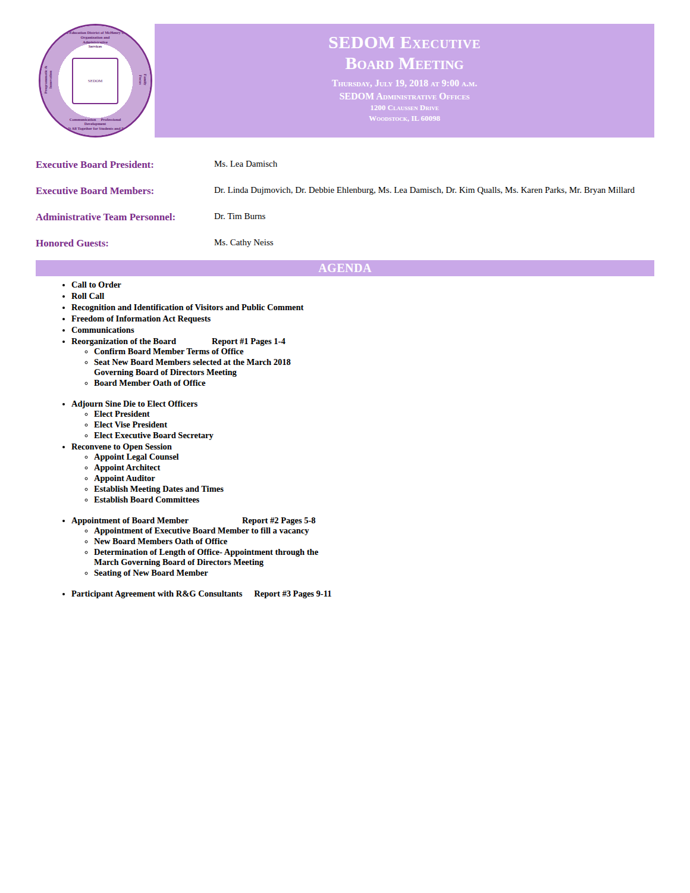Special Education District of McHenry County
Organization and
Administrative
Services
Programmatic &
Innovation
Family
Focus
Communication Professional
Development
Putting It All Together for Students and Families
SEDOM
SEDOM Executive
Board Meeting
Thursday, July 19, 2018 at 9:00 a.m.
SEDOM Administrative Offices
1200 Claussen Drive
Woodstock, IL 60098
| Executive Board President: | Ms. Lea Damisch |
| Executive Board Members: | Dr. Linda Dujmovich, Dr. Debbie Ehlenburg, Ms. Lea Damisch, Dr. Kim Qualls, Ms. Karen Parks, Mr. Bryan Millard |
| Administrative Team Personnel: | Dr. Tim Burns |
| Honored Guests: | Ms. Cathy Neiss |
AGENDA
Call to Order
Roll Call
Recognition and Identification of Visitors and Public Comment
Freedom of Information Act Requests
Communications
Reorganization of the BoardReport #1 Pages 1-4
Confirm Board Member Terms of Office
Seat New Board Members selected at the March 2018
Governing Board of Directors Meeting
Board Member Oath of Office
Adjourn Sine Die to Elect Officers
Elect President
Elect Vise President
Elect Executive Board Secretary
Reconvene to Open Session
Appoint Legal Counsel
Appoint Architect
Appoint Auditor
Establish Meeting Dates and Times
Establish Board Committees
Appointment of Board MemberReport #2 Pages 5-8
Appointment of Executive Board Member to fill a vacancy
New Board Members Oath of Office
Determination of Length of Office- Appointment through the
March Governing Board of Directors Meeting
Seating of New Board Member
Participant Agreement with R&G ConsultantsReport #3 Pages 9-11